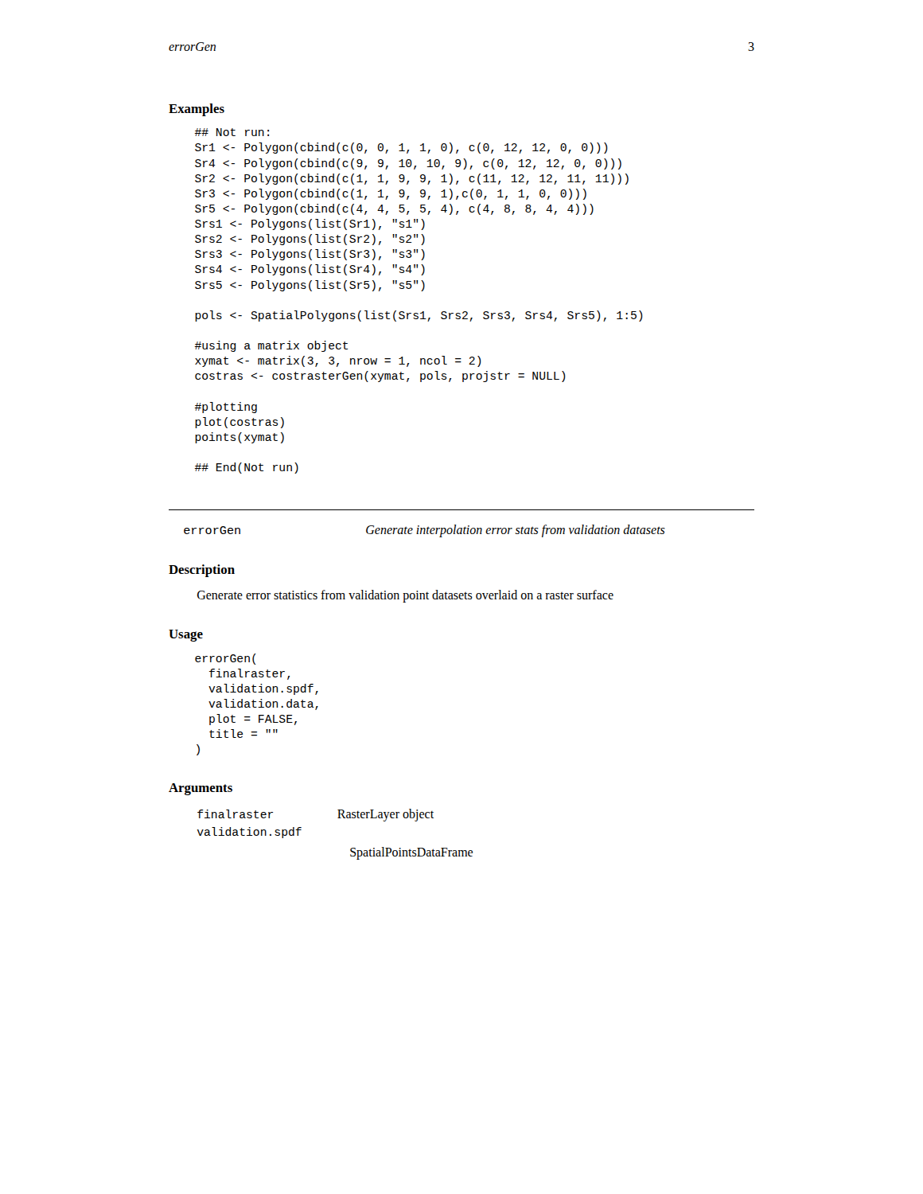errorGen 3
Examples
## Not run: 
Sr1 <- Polygon(cbind(c(0, 0, 1, 1, 0), c(0, 12, 12, 0, 0)))
Sr4 <- Polygon(cbind(c(9, 9, 10, 10, 9), c(0, 12, 12, 0, 0)))
Sr2 <- Polygon(cbind(c(1, 1, 9, 9, 1), c(11, 12, 12, 11, 11)))
Sr3 <- Polygon(cbind(c(1, 1, 9, 9, 1),c(0, 1, 1, 0, 0)))
Sr5 <- Polygon(cbind(c(4, 4, 5, 5, 4), c(4, 8, 8, 4, 4)))
Srs1 <- Polygons(list(Sr1), "s1")
Srs2 <- Polygons(list(Sr2), "s2")
Srs3 <- Polygons(list(Sr3), "s3")
Srs4 <- Polygons(list(Sr4), "s4")
Srs5 <- Polygons(list(Sr5), "s5")

pols <- SpatialPolygons(list(Srs1, Srs2, Srs3, Srs4, Srs5), 1:5)

#using a matrix object
xymat <- matrix(3, 3, nrow = 1, ncol = 2)
costras <- costrasterGen(xymat, pols, projstr = NULL)

#plotting
plot(costras)
points(xymat)

## End(Not run)
errorGen Generate interpolation error stats from validation datasets
Description
Generate error statistics from validation point datasets overlaid on a raster surface
Usage
errorGen(
  finalraster,
  validation.spdf,
  validation.data,
  plot = FALSE,
  title = ""
)
Arguments
finalraster RasterLayer object
validation.spdf
SpatialPointsDataFrame